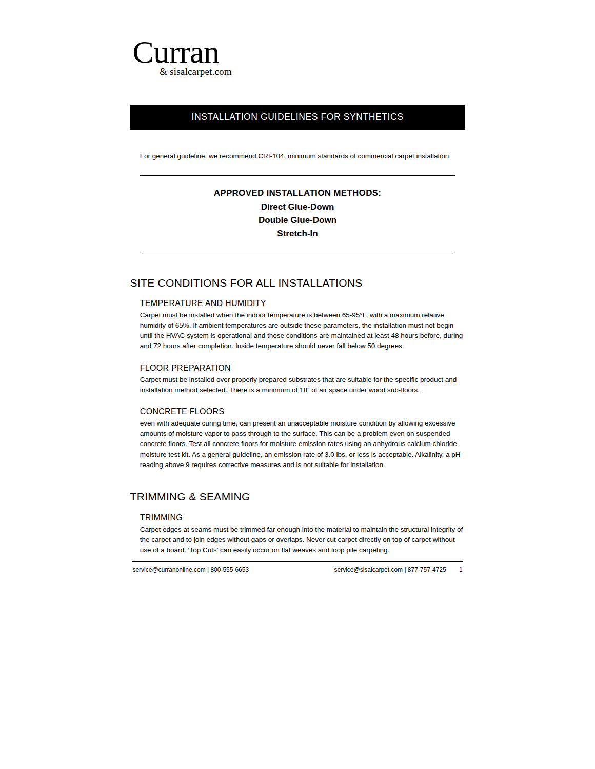Curran
& sisalcarpet.com
INSTALLATION GUIDELINES FOR SYNTHETICS
For general guideline, we recommend CRI-104, minimum standards of commercial carpet installation.
APPROVED INSTALLATION METHODS:
Direct Glue-Down
Double Glue-Down
Stretch-In
SITE CONDITIONS FOR ALL INSTALLATIONS
TEMPERATURE AND HUMIDITY
Carpet must be installed when the indoor temperature is between 65-95°F, with a maximum relative humidity of 65%. If ambient temperatures are outside these parameters, the installation must not begin until the HVAC system is operational and those conditions are maintained at least 48 hours before, during and 72 hours after completion. Inside temperature should never fall below 50 degrees.
FLOOR PREPARATION
Carpet must be installed over properly prepared substrates that are suitable for the specific product and installation method selected. There is a minimum of 18” of air space under wood sub-floors.
CONCRETE FLOORS
even with adequate curing time, can present an unacceptable moisture condition by allowing excessive amounts of moisture vapor to pass through to the surface. This can be a problem even on suspended concrete floors. Test all concrete floors for moisture emission rates using an anhydrous calcium chloride moisture test kit. As a general guideline, an emission rate of 3.0 lbs. or less is acceptable. Alkalinity, a pH reading above 9 requires corrective measures and is not suitable for installation.
TRIMMING & SEAMING
TRIMMING
Carpet edges at seams must be trimmed far enough into the material to maintain the structural integrity of the carpet and to join edges without gaps or overlaps. Never cut carpet directly on top of carpet without use of a board. ‘Top Cuts’ can easily occur on flat weaves and loop pile carpeting.
service@curranonline.com | 800-555-6653
service@sisalcarpet.com | 877-757-4725 1